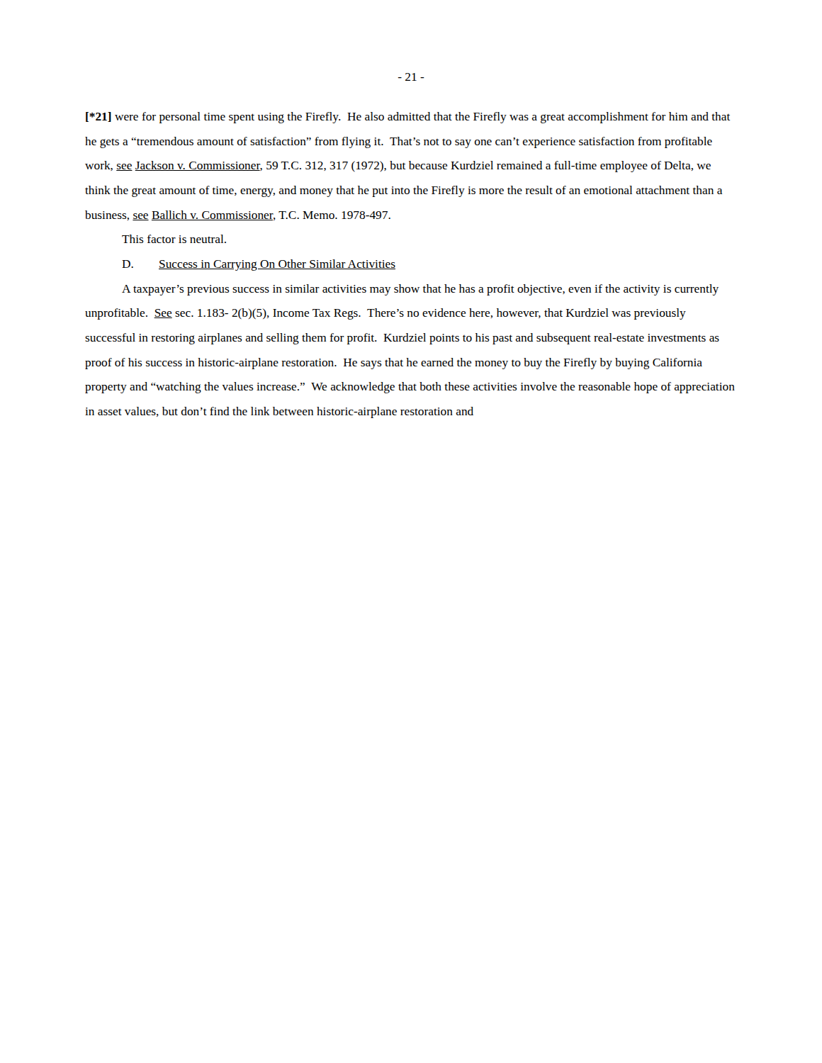- 21 -
[*21] were for personal time spent using the Firefly. He also admitted that the Firefly was a great accomplishment for him and that he gets a “tremendous amount of satisfaction” from flying it. That’s not to say one can’t experience satisfaction from profitable work, see Jackson v. Commissioner, 59 T.C. 312, 317 (1972), but because Kurdziel remained a full-time employee of Delta, we think the great amount of time, energy, and money that he put into the Firefly is more the result of an emotional attachment than a business, see Ballich v. Commissioner, T.C. Memo. 1978-497.
This factor is neutral.
D. Success in Carrying On Other Similar Activities
A taxpayer’s previous success in similar activities may show that he has a profit objective, even if the activity is currently unprofitable. See sec. 1.183- 2(b)(5), Income Tax Regs. There’s no evidence here, however, that Kurdziel was previously successful in restoring airplanes and selling them for profit. Kurdziel points to his past and subsequent real-estate investments as proof of his success in historic-airplane restoration. He says that he earned the money to buy the Firefly by buying California property and “watching the values increase.” We acknowledge that both these activities involve the reasonable hope of appreciation in asset values, but don’t find the link between historic-airplane restoration and